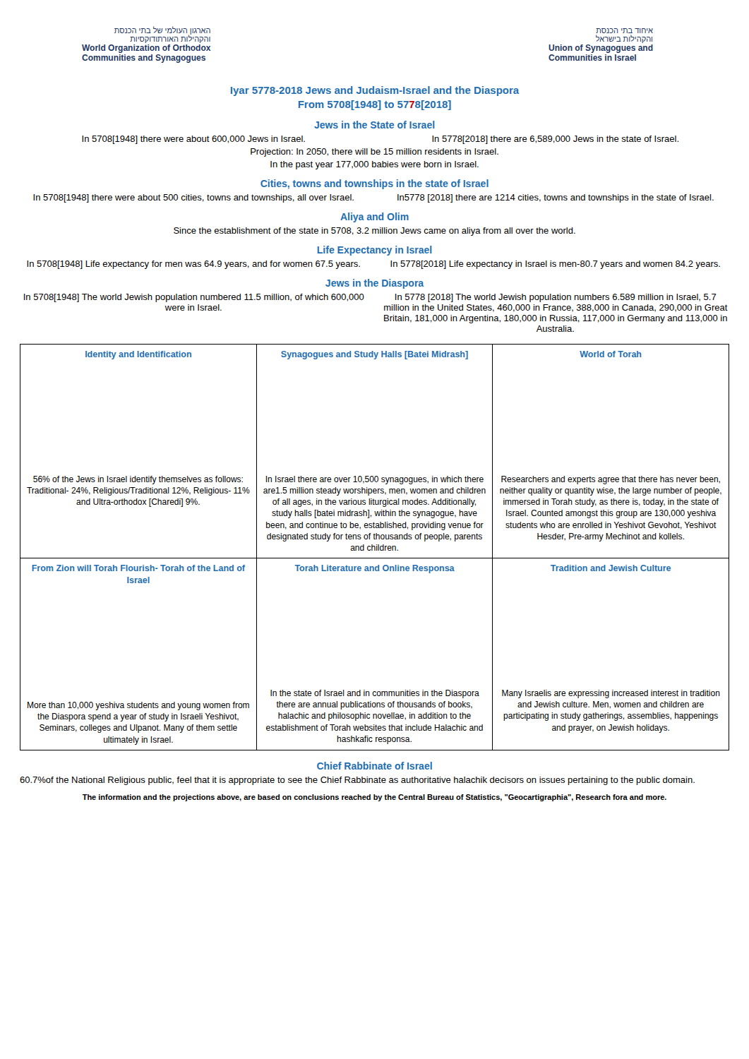הארגון העולמי של בתי הכנסת
והקהילות האורתודוקסיות
World Organization of Orthodox
Communities and Synagogues
איחוד בתי הכנסת
והקהילות בישראל
Union of Synagogues and
Communities in Israel
Iyar 5778-2018 Jews and Judaism-Israel and the Diaspora
From 5708[1948] to 5778[2018]
Jews in the State of Israel
In 5708[1948] there were about 600,000 Jews in Israel.
In 5778[2018] there are 6,589,000 Jews in the state of Israel.
Projection: In 2050, there will be 15 million residents in Israel.
In the past year 177,000 babies were born in Israel.
Cities, towns and townships in the state of Israel
In 5708[1948] there were about 500 cities, towns and townships, all over Israel.
In5778 [2018] there are 1214 cities, towns and townships in the state of Israel.
Aliya and Olim
Since the establishment of the state in 5708, 3.2 million Jews came on aliya from all over the world.
Life Expectancy in Israel
In 5708[1948] Life expectancy for men was 64.9 years, and for women 67.5 years.
In 5778[2018] Life expectancy in Israel is men-80.7 years and women 84.2 years.
Jews in the Diaspora
In 5708[1948] The world Jewish population numbered 11.5 million, of which 600,000 were in Israel.
In 5778 [2018] The world Jewish population numbers 6.589 million in Israel, 5.7 million in the United States, 460,000 in France, 388,000 in Canada, 290,000 in Great Britain, 181,000 in Argentina, 180,000 in Russia, 117,000 in Germany and 113,000 in Australia.
| Identity and Identification 56% of the Jews in Israel identify themselves as follows: Traditional- 24%, Religious/Traditional 12%, Religious- 11% and Ultra-orthodox [Charedi] 9%. | Synagogues and Study Halls [Batei Midrash] In Israel there are over 10,500 synagogues, in which there are1.5 million steady worshipers, men, women and children of all ages, in the various liturgical modes. Additionally, study halls [batei midrash], within the synagogue, have been, and continue to be, established, providing venue for designated study for tens of thousands of people, parents and children. | World of Torah Researchers and experts agree that there has never been, neither quality or quantity wise, the large number of people, immersed in Torah study, as there is, today, in the state of Israel. Counted amongst this group are 130,000 yeshiva students who are enrolled in Yeshivot Gevohot, Yeshivot Hesder, Pre-army Mechinot and kollels. |
| From Zion will Torah Flourish- Torah of the Land of Israel More than 10,000 yeshiva students and young women from the Diaspora spend a year of study in Israeli Yeshivot, Seminars, colleges and Ulpanot. Many of them settle ultimately in Israel. | Torah Literature and Online Responsa In the state of Israel and in communities in the Diaspora there are annual publications of thousands of books, halachic and philosophic novellae, in addition to the establishment of Torah websites that include Halachic and hashkafic responsa. | Tradition and Jewish Culture Many Israelis are expressing increased interest in tradition and Jewish culture. Men, women and children are participating in study gatherings, assemblies, happenings and prayer, on Jewish holidays. |
Chief Rabbinate of Israel
60.7%of the National Religious public, feel that it is appropriate to see the Chief Rabbinate as authoritative halachik decisors on issues pertaining to the public domain.
The information and the projections above, are based on conclusions reached by the Central Bureau of Statistics, "Geocartigraphia", Research fora and more.